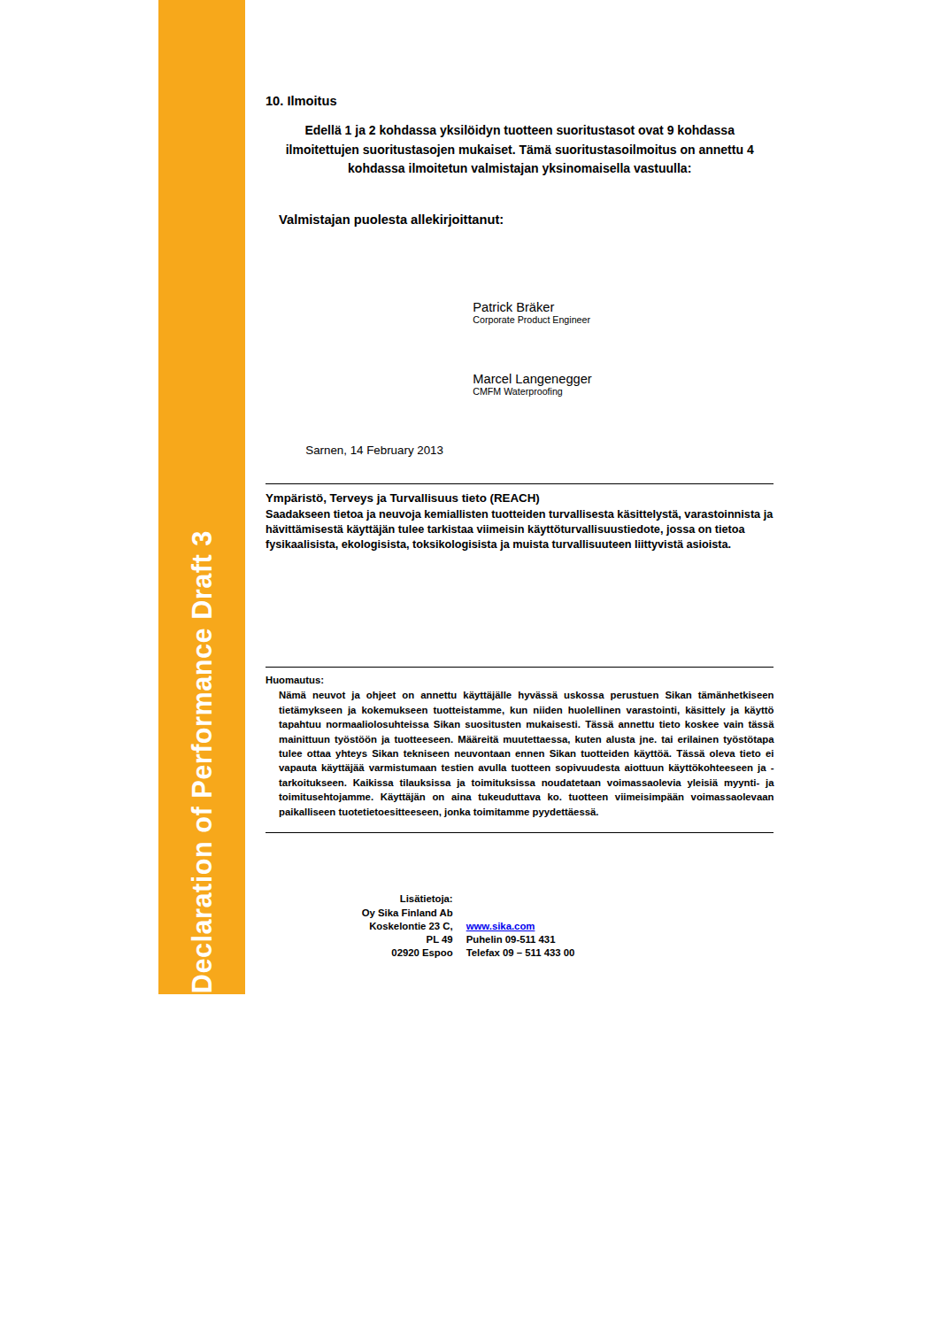Declaration of Performance Draft 3
10. Ilmoitus
Edellä 1 ja 2 kohdassa yksilöidyn tuotteen suoritustasot ovat 9 kohdassa ilmoitettujen suoritustasojen mukaiset. Tämä suoritustasoilmoitus on annettu 4 kohdassa ilmoitetun valmistajan yksinomaisella vastuulla:
Valmistajan puolesta allekirjoittanut:
Patrick Bräker
Corporate Product Engineer
Marcel Langenegger
CMFM Waterproofing
Sarnen, 14 February 2013
Ympäristö, Terveys ja Turvallisuus tieto (REACH)
Saadakseen tietoa ja neuvoja kemiallisten tuotteiden turvallisesta käsittelystä, varastoinnista ja hävittämisestä käyttäjän tulee tarkistaa viimeisin käyttöturvallisuustiedote, jossa on tietoa fysikaalisista, ekologisista, toksikologisista ja muista turvallisuuteen liittyvistä asioista.
Huomautus:
Nämä neuvot ja ohjeet on annettu käyttäjälle hyvässä uskossa perustuen Sikan tämänhetkiseen tietämykseen ja kokemukseen tuotteistamme, kun niiden huolellinen varastointi, käsittely ja käyttö tapahtuu normaaliolosuhteissa Sikan suositusten mukaisesti. Tässä annettu tieto koskee vain tässä mainittuun työstöön ja tuotteeseen. Määreitä muutettaessa, kuten alusta jne. tai erilainen työstötapa tulee ottaa yhteys Sikan tekniseen neuvontaan ennen Sikan tuotteiden käyttöä. Tässä oleva tieto ei vapauta käyttäjää varmistumaan testien avulla tuotteen sopivuudesta aiottuun käyttökohteeseen ja -tarkoitukseen. Kaikissa tilauksissa ja toimituksissa noudatetaan voimassaolevia yleisiä myynti- ja toimitusehtojamme. Käyttäjän on aina tukeuduttava ko. tuotteen viimeisimpään voimassaolevaan paikalliseen tuotetietoesitteeseen, jonka toimitamme pyydettäessä.
Lisätietoja:
Oy Sika Finland Ab
Koskelontie 23 C,
www.sika.com
PL 49
Puhelin 09-511 431
02920 Espoo
Telefax 09 – 511 433 00